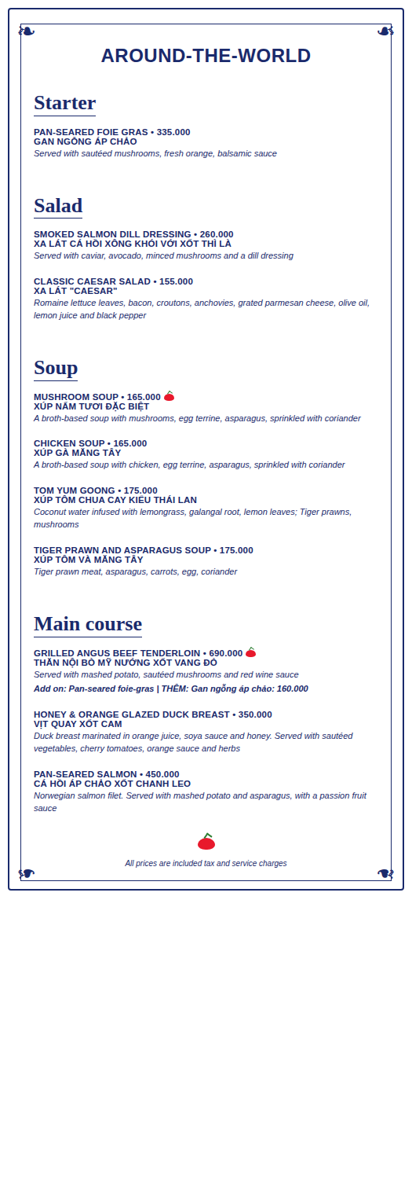❧ ❧ ❧ ❧
AROUND-THE-WORLD
Starter
PAN-SEARED FOIE GRAS • 335.000
GAN NGỖNG ÁP CHẢO
Served with sautéed mushrooms, fresh orange, balsamic sauce
Salad
SMOKED SALMON DILL DRESSING • 260.000
XA LÁT CÁ HỒI XÔNG KHÓI VỚI XỐT THÌ LÀ
Served with caviar, avocado, minced mushrooms and a dill dressing
CLASSIC CAESAR SALAD • 155.000
XA LÁT "CAESAR"
Romaine lettuce leaves, bacon, croutons, anchovies, grated parmesan cheese, olive oil, lemon juice and black pepper
Soup
MUSHROOM SOUP • 165.000
XÚP NẤM TƯƠI ĐẶC BIỆT
A broth-based soup with mushrooms, egg terrine, asparagus, sprinkled with coriander
CHICKEN SOUP • 165.000
XÚP GÀ MĂNG TÂY
A broth-based soup with chicken, egg terrine, asparagus, sprinkled with coriander
TOM YUM GOONG • 175.000
XÚP TÔM CHUA CAY KIỂU THÁI LAN
Coconut water infused with lemongrass, galangal root, lemon leaves; Tiger prawns, mushrooms
TIGER PRAWN AND ASPARAGUS SOUP • 175.000
XÚP TÔM VÀ MĂNG TÂY
Tiger prawn meat, asparagus, carrots, egg, coriander
Main course
GRILLED ANGUS BEEF TENDERLOIN • 690.000
THĂN NỘI BÒ MỸ NƯỚNG XỐT VANG ĐỎ
Served with mashed potato, sautéed mushrooms and red wine sauce
Add on: Pan-seared foie-gras | THÊM: Gan ngỗng áp chảo: 160.000
HONEY & ORANGE GLAZED DUCK BREAST • 350.000
VỊT QUAY XỐT CAM
Duck breast marinated in orange juice, soya sauce and honey. Served with sautéed vegetables, cherry tomatoes, orange sauce and herbs
PAN-SEARED SALMON • 450.000
CÁ HỒI ÁP CHẢO XỐT CHANH LEO
Norwegian salmon filet. Served with mashed potato and asparagus, with a passion fruit sauce
All prices are included tax and service charges